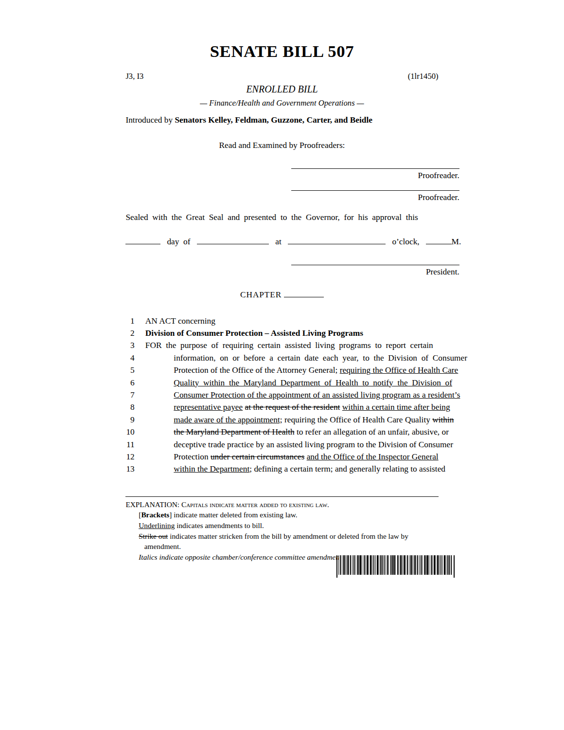SENATE BILL 507
J3, I3
(1lr1450)
ENROLLED BILL
— Finance/Health and Government Operations —
Introduced by Senators Kelley, Feldman, Guzzone, Carter, and Beidle
Read and Examined by Proofreaders:
Proofreader.
Proofreader.
Sealed with the Great Seal and presented to the Governor, for his approval this
day of at o’clock, M.
President.
CHAPTER
| 1 | AN ACT concerning |
| 2 | Division of Consumer Protection – Assisted Living Programs |
| 3 | FOR the purpose of requiring certain assisted living programs to report certain |
| 4 | information, on or before a certain date each year, to the Division of Consumer |
| 5 | Protection of the Office of the Attorney General; requiring the Office of Health Care |
| 6 | Quality within the Maryland Department of Health to notify the Division of |
| 7 | Consumer Protection of the appointment of an assisted living program as a resident’s |
| 8 | representative payee at the request of the resident within a certain time after being |
| 9 | made aware of the appointment; requiring the Office of Health Care Quality within |
| 10 | the Maryland Department of Health to refer an allegation of an unfair, abusive, or |
| 11 | deceptive trade practice by an assisted living program to the Division of Consumer |
| 12 | Protection under certain circumstances and the Office of the Inspector General |
| 13 | within the Department ; defining a certain term; and generally relating to assisted |
EXPLANATION: Capitals indicate matter added to existing law.
[Brackets] indicate matter deleted from existing law.
Underlining indicates amendments to bill.
Strike out indicates matter stricken from the bill by amendment or deleted from the law by
amendment.
Italics indicate opposite chamber/conference committee amendments.